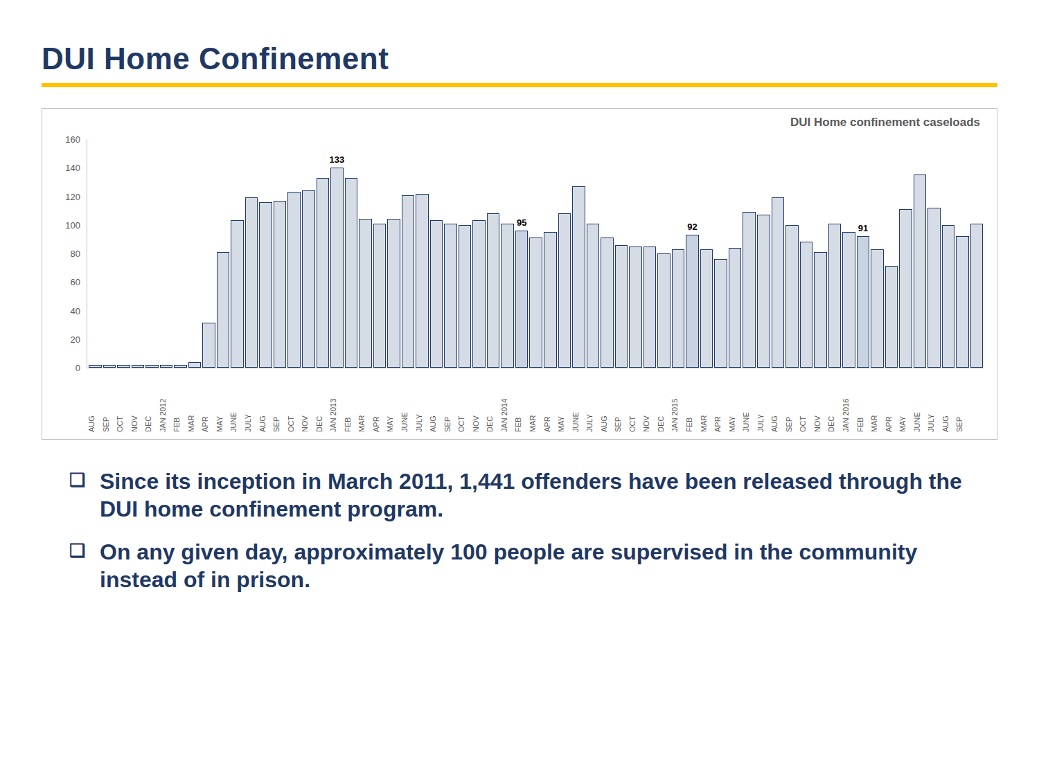DUI Home Confinement
DUI Home confinement caseloads
160 140 120 100 80 60 40 20 0
133
95
92
91
AUG
SEP
OCT
NOV
DEC
JAN 2012
FEB
MAR
APR
MAY
JUNE
JULY
AUG
SEP
OCT
NOV
DEC
JAN 2013
FEB
MAR
APR
MAY
JUNE
JULY
AUG
SEP
OCT
NOV
DEC
JAN 2014
FEB
MAR
APR
MAY
JUNE
JULY
AUG
SEP
OCT
NOV
DEC
JAN 2015
FEB
MAR
APR
MAY
JUNE
JULY
AUG
SEP
OCT
NOV
DEC
JAN 2016
FEB
MAR
APR
MAY
JUNE
JULY
AUG
SEP
Since its inception in March 2011, 1,441 offenders have been released through the DUI home confinement program.
On any given day, approximately 100 people are supervised in the community instead of in prison.